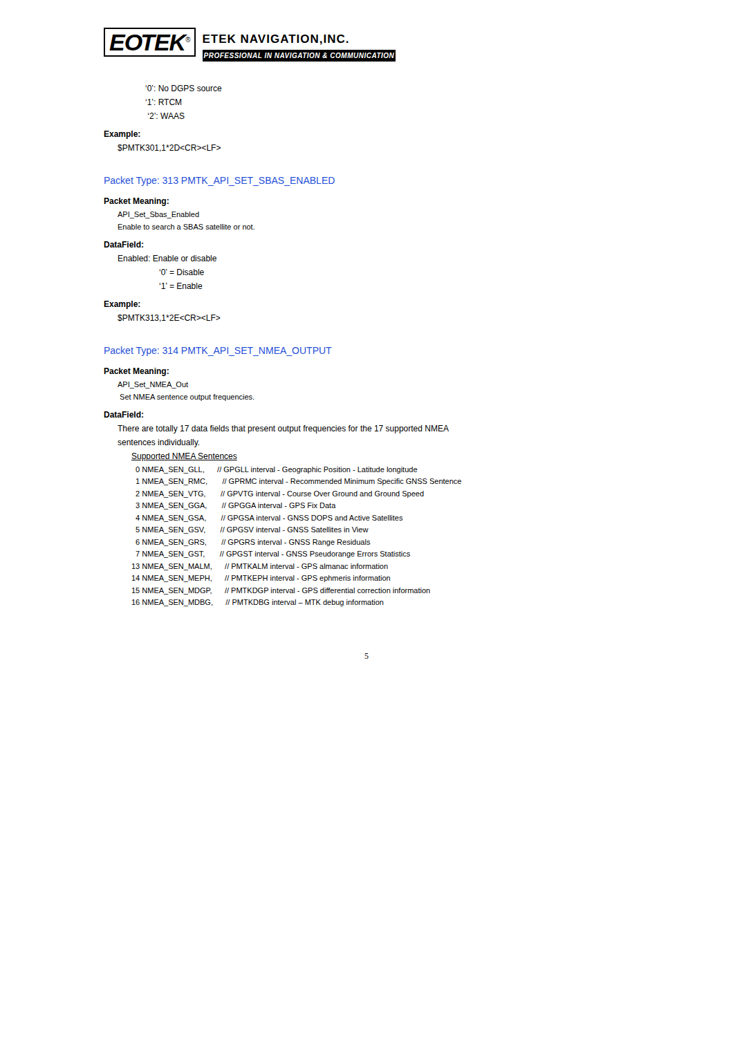EOTEK®
ETEK NAVIGATION,INC.
PROFESSIONAL IN NAVIGATION & COMMUNICATION
‘0’: No DGPS source
‘1’: RTCM
‘2’: WAAS
Example:
$PMTK301,1*2D<CR><LF>
Packet Type: 313 PMTK_API_SET_SBAS_ENABLED
Packet Meaning:
API_Set_Sbas_Enabled
Enable to search a SBAS satellite or not.
DataField:
Enabled: Enable or disable
‘0’ = Disable
‘1’ = Enable
Example:
$PMTK313,1*2E<CR><LF>
Packet Type: 314 PMTK_API_SET_NMEA_OUTPUT
Packet Meaning:
API_Set_NMEA_Out
Set NMEA sentence output frequencies.
DataField:
There are totally 17 data fields that present output frequencies for the 17 supported NMEA
sentences individually.
Supported NMEA Sentences
0 NMEA_SEN_GLL, // GPGLL interval - Geographic Position - Latitude longitude
1 NMEA_SEN_RMC, // GPRMC interval - Recommended Minimum Specific GNSS Sentence
2 NMEA_SEN_VTG, // GPVTG interval - Course Over Ground and Ground Speed
3 NMEA_SEN_GGA, // GPGGA interval - GPS Fix Data
4 NMEA_SEN_GSA, // GPGSA interval - GNSS DOPS and Active Satellites
5 NMEA_SEN_GSV, // GPGSV interval - GNSS Satellites in View
6 NMEA_SEN_GRS, // GPGRS interval - GNSS Range Residuals
7 NMEA_SEN_GST, // GPGST interval - GNSS Pseudorange Errors Statistics
13 NMEA_SEN_MALM, // PMTKALM interval - GPS almanac information
14 NMEA_SEN_MEPH, // PMTKEPH interval - GPS ephmeris information
15 NMEA_SEN_MDGP, // PMTKDGP interval - GPS differential correction information
16 NMEA_SEN_MDBG, // PMTKDBG interval – MTK debug information
5